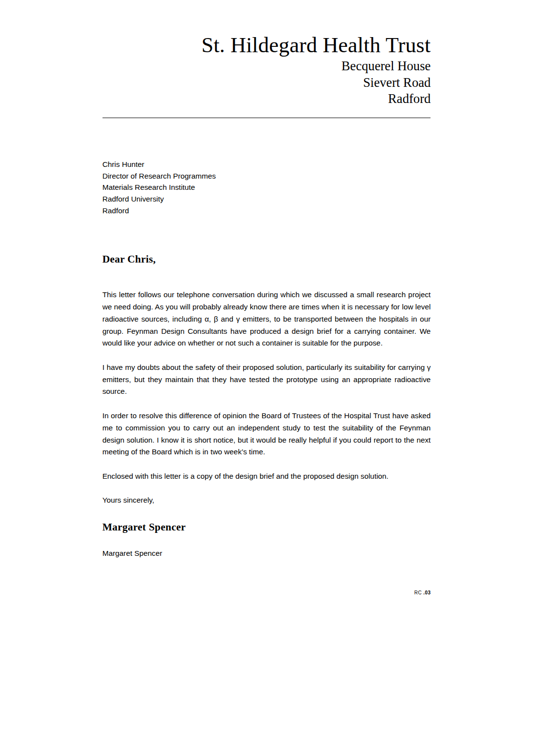St. Hildegard Health Trust
Becquerel House
Sievert Road
Radford
Chris Hunter
Director of Research Programmes
Materials Research Institute
Radford University
Radford
Dear Chris,
This letter follows our telephone conversation during which we discussed a small research project we need doing. As you will probably already know there are times when it is necessary for low level radioactive sources, including α, β and γ emitters, to be transported between the hospitals in our group. Feynman Design Consultants have produced a design brief for a carrying container. We would like your advice on whether or not such a container is suitable for the purpose.
I have my doubts about the safety of their proposed solution, particularly its suitability for carrying γ emitters, but they maintain that they have tested the prototype using an appropriate radioactive source.
In order to resolve this difference of opinion the Board of Trustees of the Hospital Trust have asked me to commission you to carry out an independent study to test the suitability of the Feynman design solution. I know it is short notice, but it would be really helpful if you could report to the next meeting of the Board which is in two week’s time.
Enclosed with this letter is a copy of the design brief and the proposed design solution.
Yours sincerely,
Margaret Spencer
Margaret Spencer
RC .03